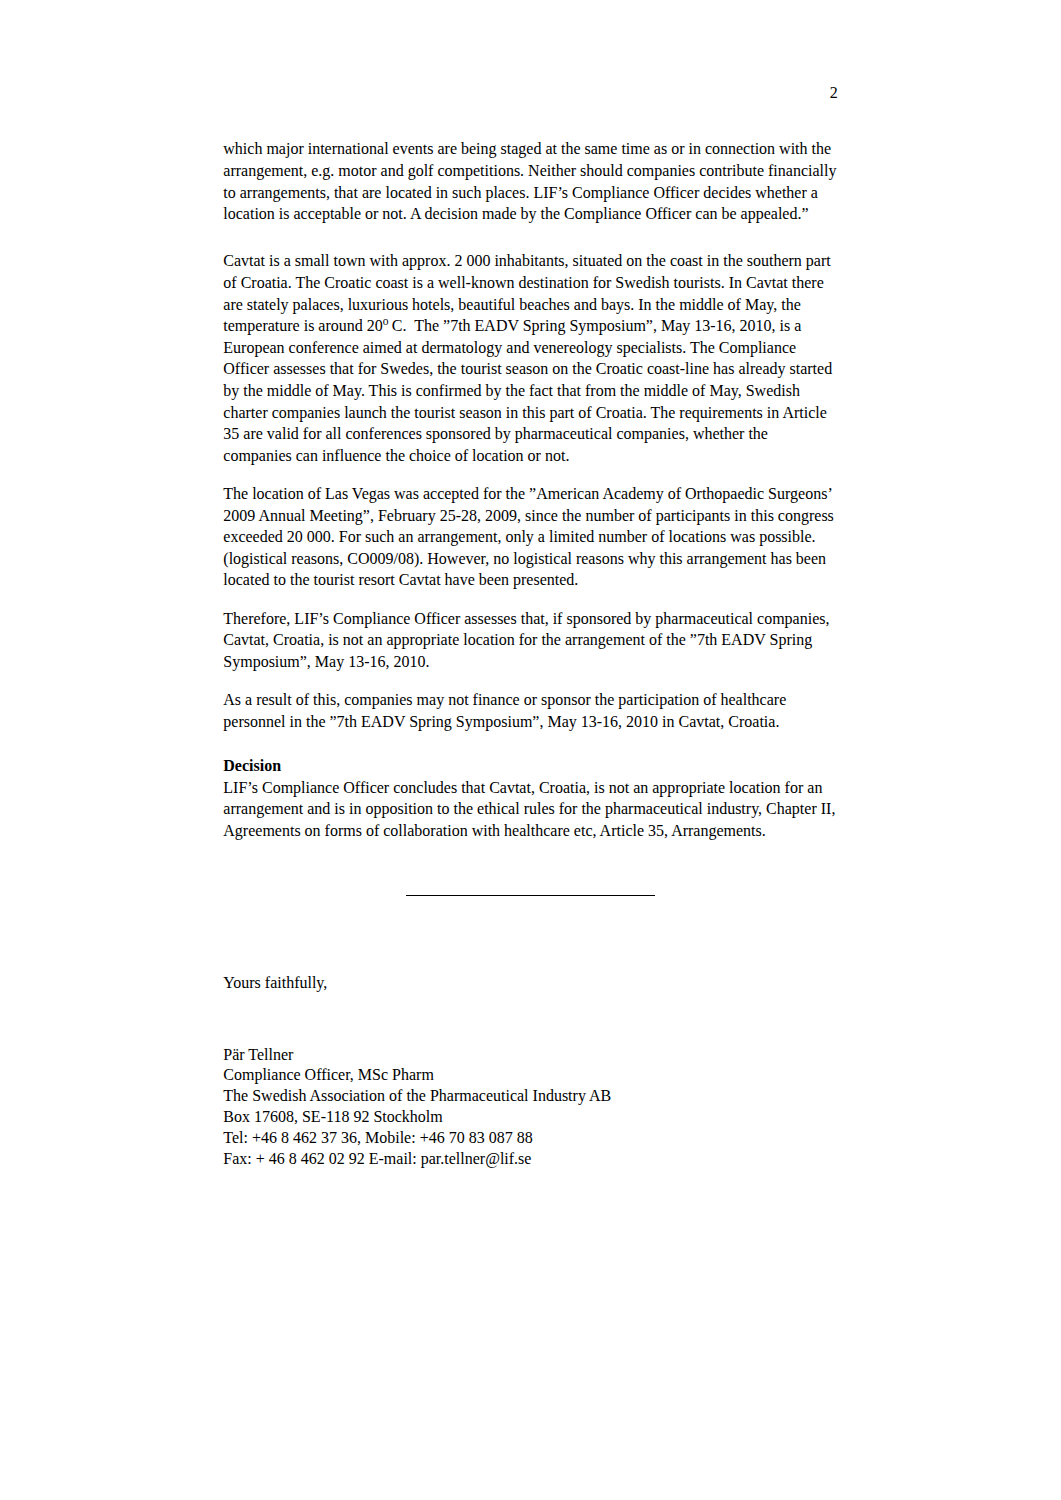2
which major international events are being staged at the same time as or in connection with the arrangement, e.g. motor and golf competitions. Neither should companies contribute financially to arrangements, that are located in such places. LIF’s Compliance Officer decides whether a location is acceptable or not. A decision made by the Compliance Officer can be appealed.”
Cavtat is a small town with approx. 2 000 inhabitants, situated on the coast in the southern part of Croatia. The Croatic coast is a well-known destination for Swedish tourists. In Cavtat there are stately palaces, luxurious hotels, beautiful beaches and bays. In the middle of May, the temperature is around 20o C. The ”7th EADV Spring Symposium”, May 13-16, 2010, is a European conference aimed at dermatology and venereology specialists. The Compliance Officer assesses that for Swedes, the tourist season on the Croatic coast-line has already started by the middle of May. This is confirmed by the fact that from the middle of May, Swedish charter companies launch the tourist season in this part of Croatia. The requirements in Article 35 are valid for all conferences sponsored by pharmaceutical companies, whether the companies can influence the choice of location or not.
The location of Las Vegas was accepted for the ”American Academy of Orthopaedic Surgeons’ 2009 Annual Meeting”, February 25-28, 2009, since the number of participants in this congress exceeded 20 000. For such an arrangement, only a limited number of locations was possible. (logistical reasons, CO009/08). However, no logistical reasons why this arrangement has been located to the tourist resort Cavtat have been presented.
Therefore, LIF’s Compliance Officer assesses that, if sponsored by pharmaceutical companies, Cavtat, Croatia, is not an appropriate location for the arrangement of the ”7th EADV Spring Symposium”, May 13-16, 2010.
As a result of this, companies may not finance or sponsor the participation of healthcare personnel in the ”7th EADV Spring Symposium”, May 13-16, 2010 in Cavtat, Croatia.
Decision
LIF’s Compliance Officer concludes that Cavtat, Croatia, is not an appropriate location for an arrangement and is in opposition to the ethical rules for the pharmaceutical industry, Chapter II, Agreements on forms of collaboration with healthcare etc, Article 35, Arrangements.
Yours faithfully,
Pär Tellner
Compliance Officer, MSc Pharm
The Swedish Association of the Pharmaceutical Industry AB
Box 17608, SE-118 92 Stockholm
Tel: +46 8 462 37 36, Mobile: +46 70 83 087 88
Fax: + 46 8 462 02 92 E-mail: par.tellner@lif.se